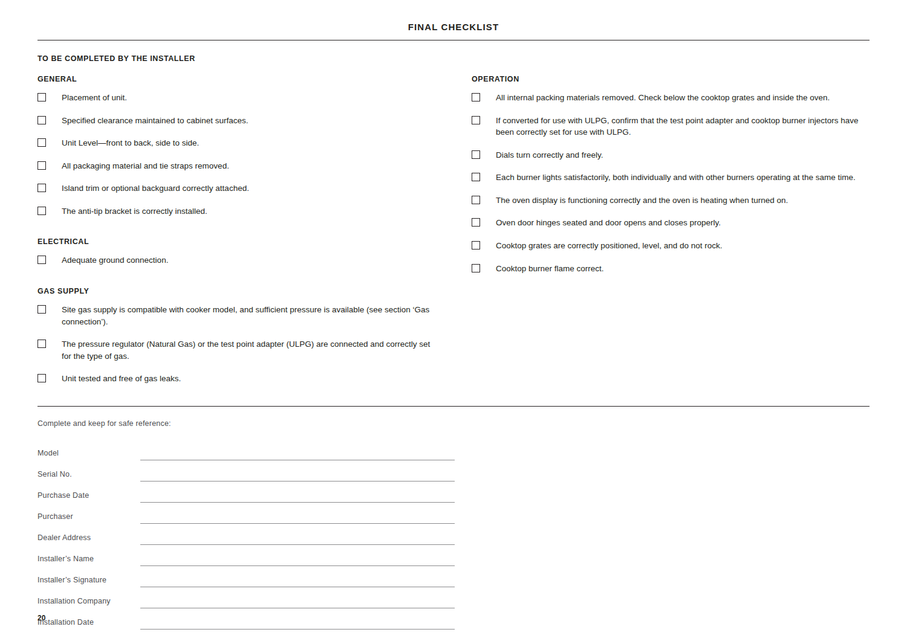FINAL CHECKLIST
TO BE COMPLETED BY THE INSTALLER
GENERAL
Placement of unit.
Specified clearance maintained to cabinet surfaces.
Unit Level—front to back, side to side.
All packaging material and tie straps removed.
Island trim or optional backguard correctly attached.
The anti-tip bracket is correctly installed.
ELECTRICAL
Adequate ground connection.
GAS SUPPLY
Site gas supply is compatible with cooker model, and sufficient pressure is available (see section ‘Gas connection’).
The pressure regulator (Natural Gas) or the test point adapter (ULPG) are connected and correctly set for the type of gas.
Unit tested and free of gas leaks.
OPERATION
All internal packing materials removed. Check below the cooktop grates and inside the oven.
If converted for use with ULPG, confirm that the test point adapter and cooktop burner injectors have been correctly set for use with ULPG.
Dials turn correctly and freely.
Each burner lights satisfactorily, both individually and with other burners operating at the same time.
The oven display is functioning correctly and the oven is heating when turned on.
Oven door hinges seated and door opens and closes properly.
Cooktop grates are correctly positioned, level, and do not rock.
Cooktop burner flame correct.
Complete and keep for safe reference:
| Model | |
| Serial No. | |
| Purchase Date | |
| Purchaser | |
| Dealer Address | |
| Installer’s Name | |
| Installer’s Signature | |
| Installation Company | |
| Installation Date | |
20